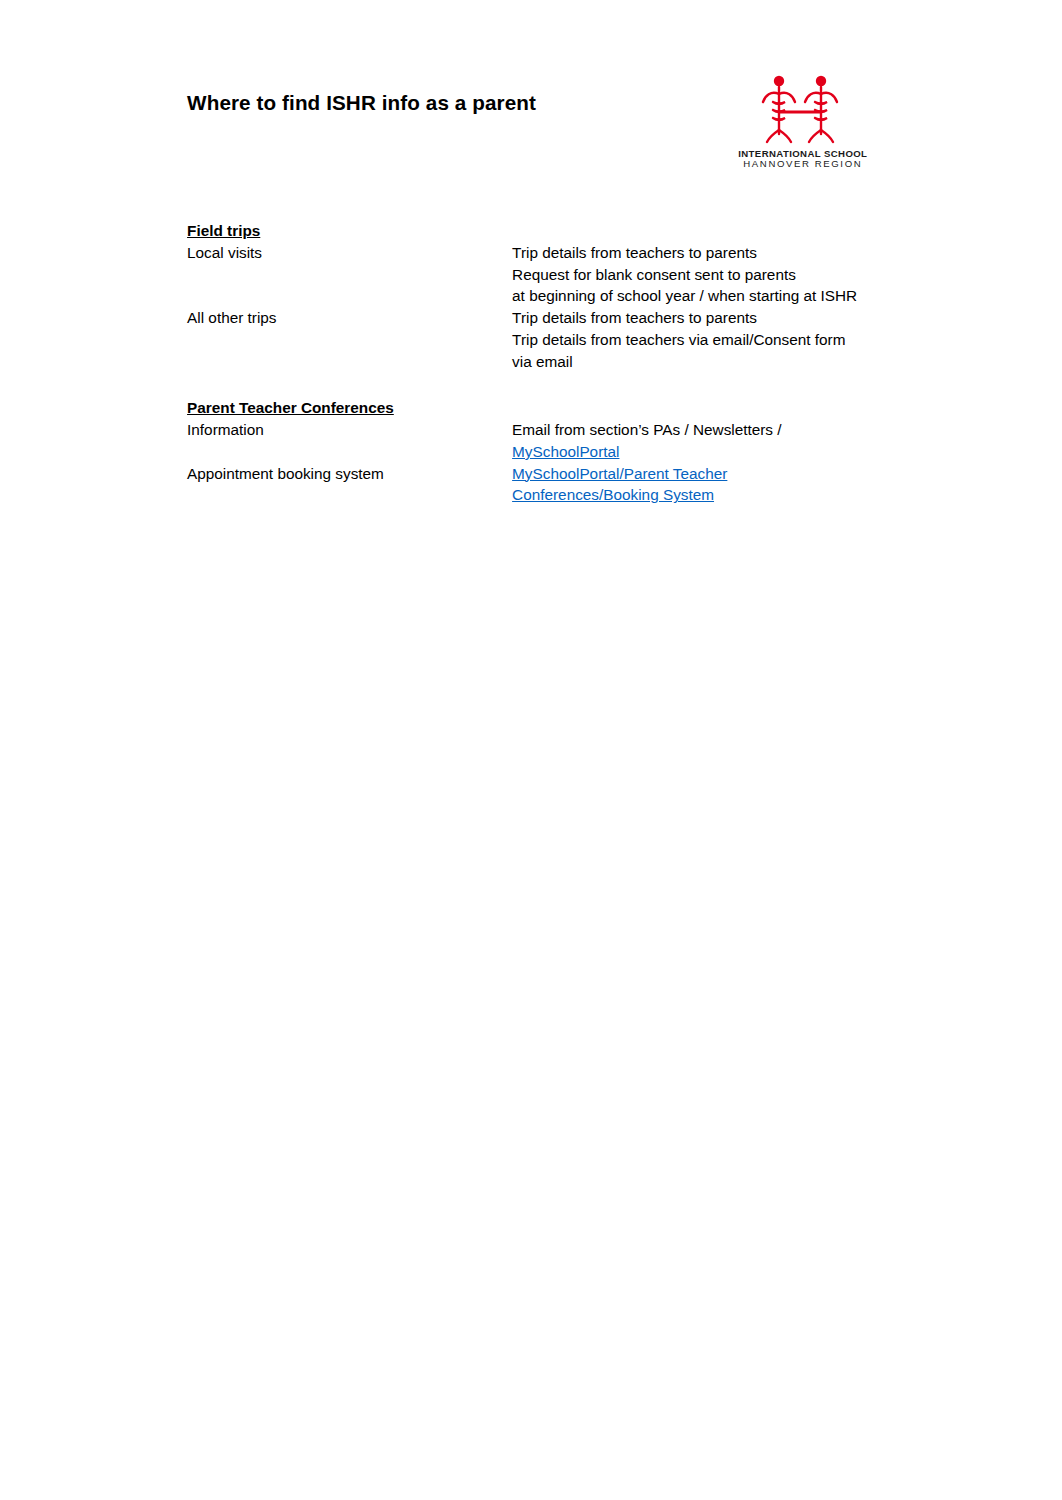Where to find ISHR info as a parent
INTERNATIONAL SCHOOL
HANNOVER REGION
Field trips
| Local visits | Trip details from teachers to parents |
| | Request for blank consent sent to parents |
| | at beginning of school year / when starting at ISHR |
| All other trips | Trip details from teachers to parents |
| | Trip details from teachers via email/Consent form via email |
Parent Teacher Conferences
| Information | Email from section’s PAs / Newsletters / MySchoolPortal |
| Appointment booking system | MySchoolPortal/Parent Teacher Conferences/Booking System |